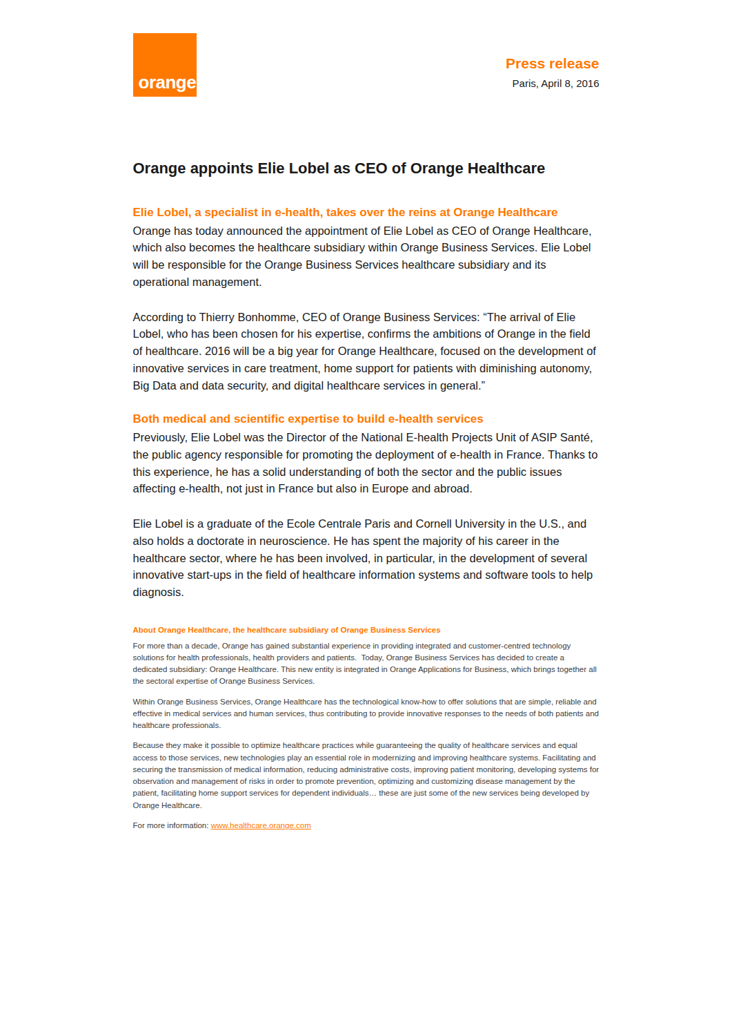orange™
Press release
Paris, April 8, 2016
Orange appoints Elie Lobel as CEO of Orange Healthcare
Elie Lobel, a specialist in e-health, takes over the reins at Orange Healthcare
Orange has today announced the appointment of Elie Lobel as CEO of Orange Healthcare, which also becomes the healthcare subsidiary within Orange Business Services. Elie Lobel will be responsible for the Orange Business Services healthcare subsidiary and its operational management.
According to Thierry Bonhomme, CEO of Orange Business Services: “The arrival of Elie Lobel, who has been chosen for his expertise, confirms the ambitions of Orange in the field of healthcare. 2016 will be a big year for Orange Healthcare, focused on the development of innovative services in care treatment, home support for patients with diminishing autonomy, Big Data and data security, and digital healthcare services in general.”
Both medical and scientific expertise to build e-health services
Previously, Elie Lobel was the Director of the National E-health Projects Unit of ASIP Santé, the public agency responsible for promoting the deployment of e-health in France. Thanks to this experience, he has a solid understanding of both the sector and the public issues affecting e-health, not just in France but also in Europe and abroad.
Elie Lobel is a graduate of the Ecole Centrale Paris and Cornell University in the U.S., and also holds a doctorate in neuroscience. He has spent the majority of his career in the healthcare sector, where he has been involved, in particular, in the development of several innovative start-ups in the field of healthcare information systems and software tools to help diagnosis.
About Orange Healthcare, the healthcare subsidiary of Orange Business Services
For more than a decade, Orange has gained substantial experience in providing integrated and customer-centred technology solutions for health professionals, health providers and patients. Today, Orange Business Services has decided to create a dedicated subsidiary: Orange Healthcare. This new entity is integrated in Orange Applications for Business, which brings together all the sectoral expertise of Orange Business Services.
Within Orange Business Services, Orange Healthcare has the technological know-how to offer solutions that are simple, reliable and effective in medical services and human services, thus contributing to provide innovative responses to the needs of both patients and healthcare professionals.
Because they make it possible to optimize healthcare practices while guaranteeing the quality of healthcare services and equal access to those services, new technologies play an essential role in modernizing and improving healthcare systems. Facilitating and securing the transmission of medical information, reducing administrative costs, improving patient monitoring, developing systems for observation and management of risks in order to promote prevention, optimizing and customizing disease management by the patient, facilitating home support services for dependent individuals… these are just some of the new services being developed by Orange Healthcare.
For more information: www.healthcare.orange.com